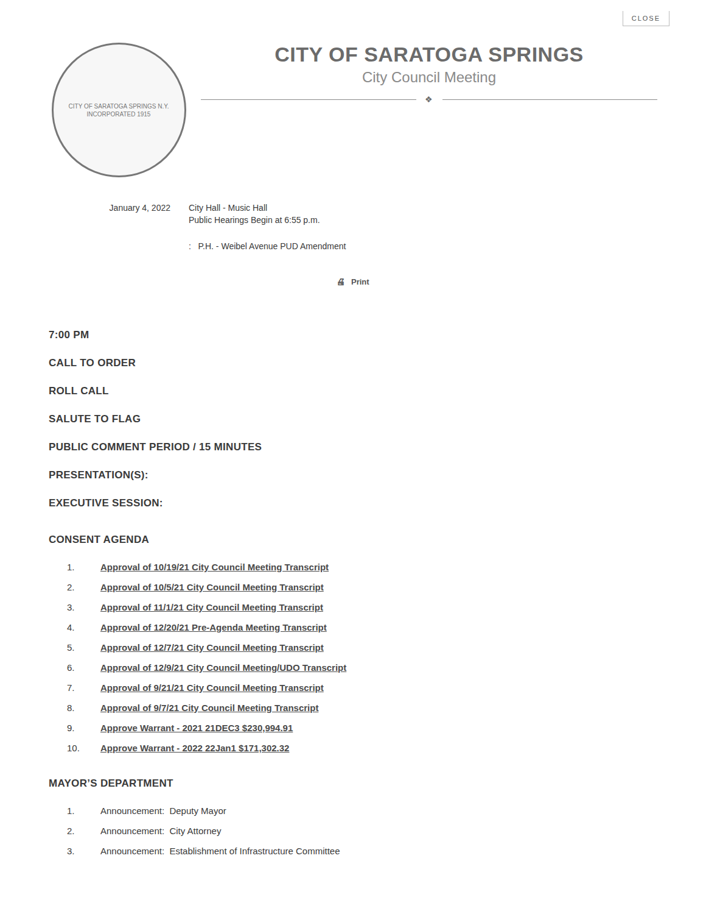CLOSE
CITY OF SARATOGA SPRINGS N.Y.
INCORPORATED 1915
CITY OF SARATOGA SPRINGS
City Council Meeting
❖
January 4, 2022
City Hall - Music Hall
Public Hearings Begin at 6:55 p.m.
: P.H. - Weibel Avenue PUD Amendment
🖨 Print
7:00 PM
CALL TO ORDER
ROLL CALL
SALUTE TO FLAG
PUBLIC COMMENT PERIOD / 15 MINUTES
PRESENTATION(S):
EXECUTIVE SESSION:
CONSENT AGENDA
Approval of 10/19/21 City Council Meeting Transcript
Approval of 10/5/21 City Council Meeting Transcript
Approval of 11/1/21 City Council Meeting Transcript
Approval of 12/20/21 Pre-Agenda Meeting Transcript
Approval of 12/7/21 City Council Meeting Transcript
Approval of 12/9/21 City Council Meeting/UDO Transcript
Approval of 9/21/21 City Council Meeting Transcript
Approval of 9/7/21 City Council Meeting Transcript
Approve Warrant - 2021 21DEC3 $230,994.91
Approve Warrant - 2022 22Jan1 $171,302.32
MAYOR’S DEPARTMENT
Announcement: Deputy Mayor
Announcement: City Attorney
Announcement: Establishment of Infrastructure Committee